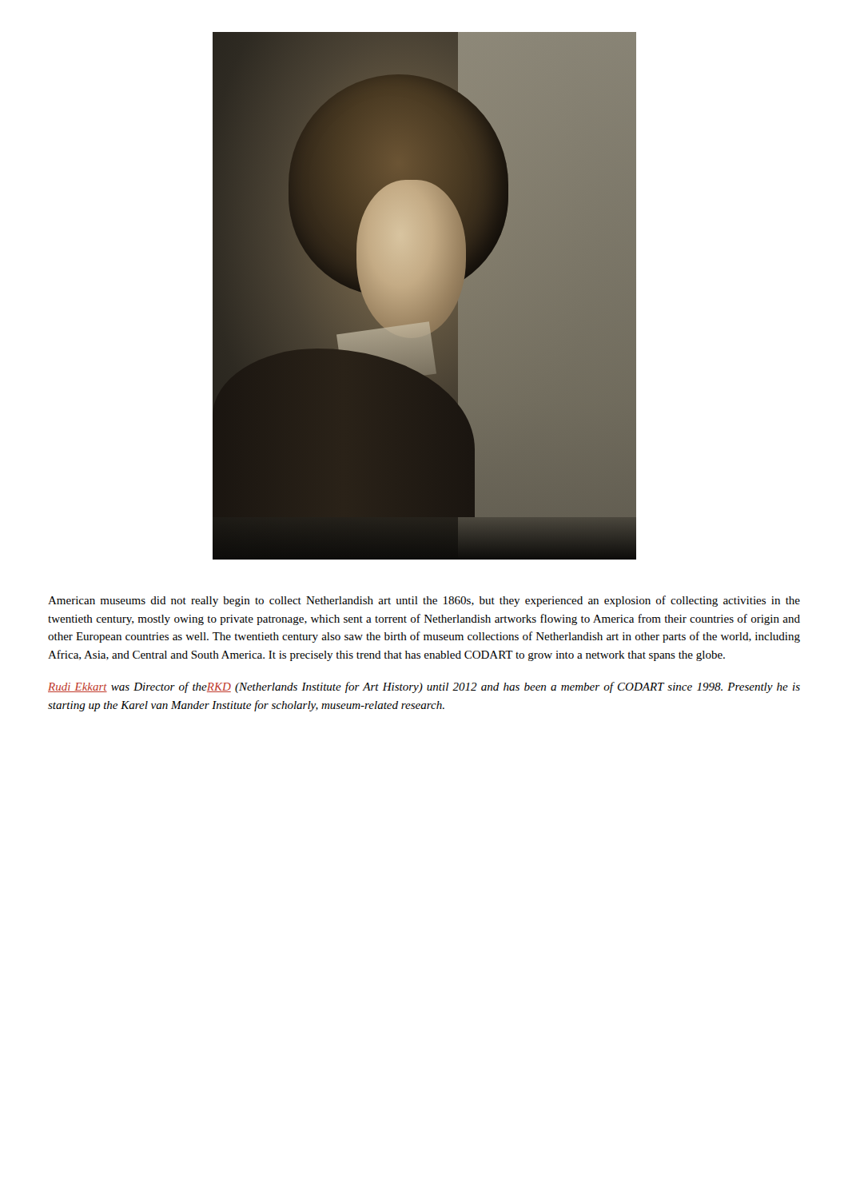American museums did not really begin to collect Netherlandish art until the 1860s, but they experienced an explosion of collecting activities in the twentieth century, mostly owing to private patronage, which sent a torrent of Netherlandish artworks flowing to America from their countries of origin and other European countries as well. The twentieth century also saw the birth of museum collections of Netherlandish art in other parts of the world, including Africa, Asia, and Central and South America. It is precisely this trend that has enabled CODART to grow into a network that spans the globe.
Rudi Ekkart was Director of theRKD (Netherlands Institute for Art History) until 2012 and has been a member of CODART since 1998. Presently he is starting up the Karel van Mander Institute for scholarly, museum-related research.